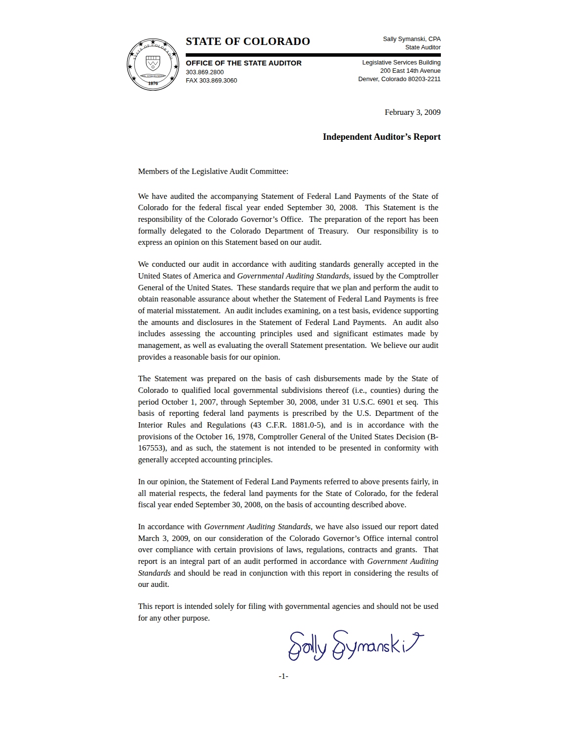STATE OF COLORADO NIL SINE NUMINE 1876
STATE OF COLORADO
Sally Symanski, CPA
State Auditor
OFFICE OF THE STATE AUDITOR
303.869.2800
FAX 303.869.3060
Legislative Services Building
200 East 14th Avenue
Denver, Colorado 80203-2211
February 3, 2009
Independent Auditor’s Report
Members of the Legislative Audit Committee:
We have audited the accompanying Statement of Federal Land Payments of the State of Colorado for the federal fiscal year ended September 30, 2008. This Statement is the responsibility of the Colorado Governor’s Office. The preparation of the report has been formally delegated to the Colorado Department of Treasury. Our responsibility is to express an opinion on this Statement based on our audit.
We conducted our audit in accordance with auditing standards generally accepted in the United States of America and Governmental Auditing Standards, issued by the Comptroller General of the United States. These standards require that we plan and perform the audit to obtain reasonable assurance about whether the Statement of Federal Land Payments is free of material misstatement. An audit includes examining, on a test basis, evidence supporting the amounts and disclosures in the Statement of Federal Land Payments. An audit also includes assessing the accounting principles used and significant estimates made by management, as well as evaluating the overall Statement presentation. We believe our audit provides a reasonable basis for our opinion.
The Statement was prepared on the basis of cash disbursements made by the State of Colorado to qualified local governmental subdivisions thereof (i.e., counties) during the period October 1, 2007, through September 30, 2008, under 31 U.S.C. 6901 et seq. This basis of reporting federal land payments is prescribed by the U.S. Department of the Interior Rules and Regulations (43 C.F.R. 1881.0-5), and is in accordance with the provisions of the October 16, 1978, Comptroller General of the United States Decision (B-167553), and as such, the statement is not intended to be presented in conformity with generally accepted accounting principles.
In our opinion, the Statement of Federal Land Payments referred to above presents fairly, in all material respects, the federal land payments for the State of Colorado, for the federal fiscal year ended September 30, 2008, on the basis of accounting described above.
In accordance with Government Auditing Standards, we have also issued our report dated March 3, 2009, on our consideration of the Colorado Governor’s Office internal control over compliance with certain provisions of laws, regulations, contracts and grants. That report is an integral part of an audit performed in accordance with Government Auditing Standards and should be read in conjunction with this report in considering the results of our audit.
This report is intended solely for filing with governmental agencies and should not be used for any other purpose.
-1-